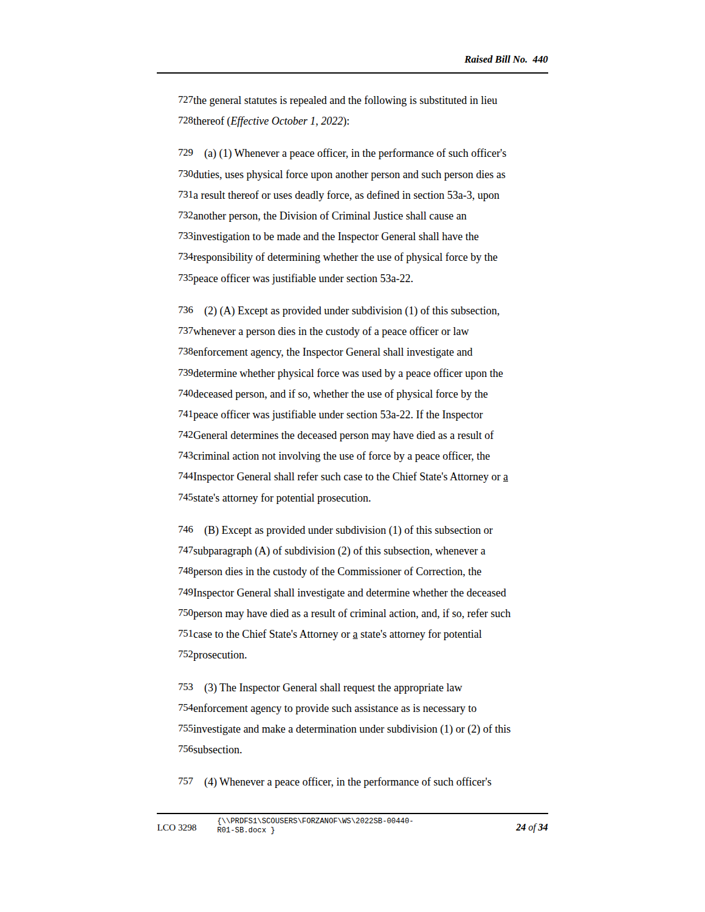Raised Bill No. 440
| 727 | the general statutes is repealed and the following is substituted in lieu |
| 728 | thereof ( Effective October 1, 2022 ): |
| 729 | (a) (1) Whenever a peace officer, in the performance of such officer's |
| 730 | duties, uses physical force upon another person and such person dies as |
| 731 | a result thereof or uses deadly force, as defined in section 53a-3, upon |
| 732 | another person, the Division of Criminal Justice shall cause an |
| 733 | investigation to be made and the Inspector General shall have the |
| 734 | responsibility of determining whether the use of physical force by the |
| 735 | peace officer was justifiable under section 53a-22. |
| 736 | (2) (A) Except as provided under subdivision (1) of this subsection, |
| 737 | whenever a person dies in the custody of a peace officer or law |
| 738 | enforcement agency, the Inspector General shall investigate and |
| 739 | determine whether physical force was used by a peace officer upon the |
| 740 | deceased person, and if so, whether the use of physical force by the |
| 741 | peace officer was justifiable under section 53a-22. If the Inspector |
| 742 | General determines the deceased person may have died as a result of |
| 743 | criminal action not involving the use of force by a peace officer, the |
| 744 | Inspector General shall refer such case to the Chief State's Attorney or a |
| 745 | state's attorney for potential prosecution. |
| 746 | (B) Except as provided under subdivision (1) of this subsection or |
| 747 | subparagraph (A) of subdivision (2) of this subsection, whenever a |
| 748 | person dies in the custody of the Commissioner of Correction, the |
| 749 | Inspector General shall investigate and determine whether the deceased |
| 750 | person may have died as a result of criminal action, and, if so, refer such |
| 751 | case to the Chief State's Attorney or a state's attorney for potential |
| 752 | prosecution. |
| 753 | (3) The Inspector General shall request the appropriate law |
| 754 | enforcement agency to provide such assistance as is necessary to |
| 755 | investigate and make a determination under subdivision (1) or (2) of this |
| 756 | subsection. |
| 757 | (4) Whenever a peace officer, in the performance of such officer's |
LCO 3298
{\\PRDFS1\SCOUSERS\FORZANOF\WS\2022SB-00440-
R01-SB.docx }
24 of 34